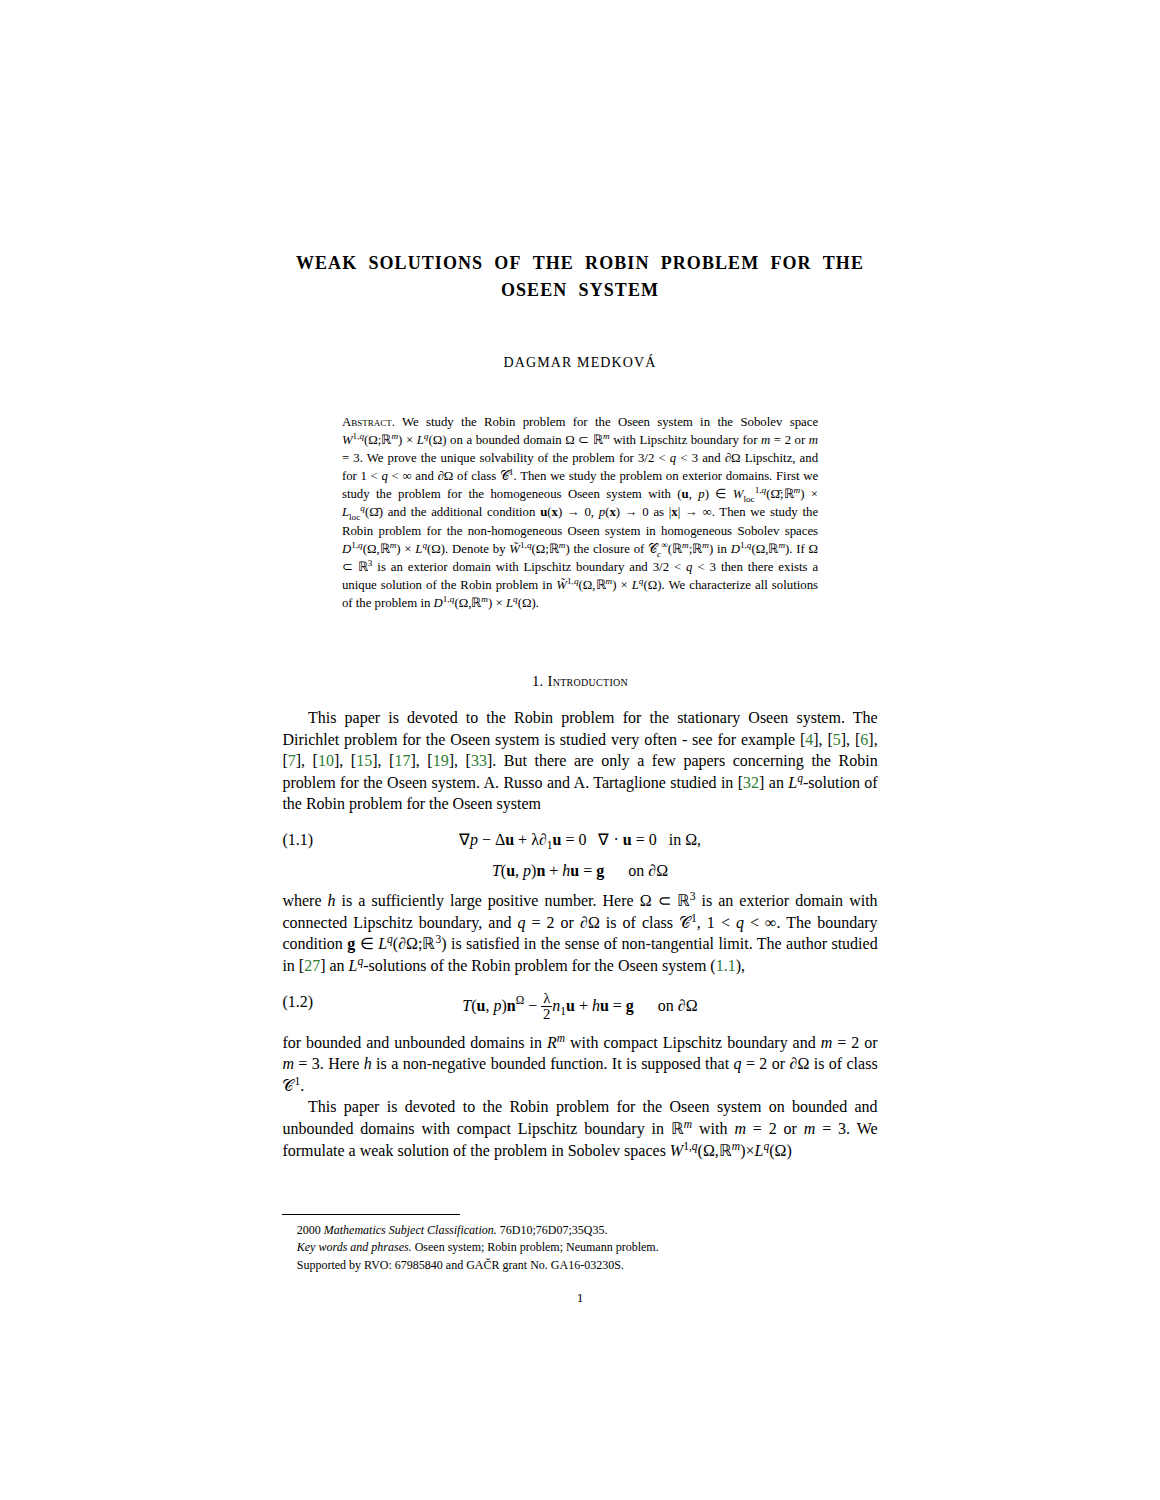Weak Solutions of the Robin Problem for the
Oseen System
Dagmar Medková
Abstract. We study the Robin problem for the Oseen system in the Sobolev space W1,q(Ω;ℝm) × Lq(Ω) on a bounded domain Ω ⊂ ℝm with Lipschitz boundary for m = 2 or m = 3. We prove the unique solvability of the problem for 3/2 < q < 3 and ∂Ω Lipschitz, and for 1 < q < ∞ and ∂Ω of class 𝒞1. Then we study the problem on exterior domains. First we study the problem for the homogeneous Oseen system with (u, p) ∈ Wloc1,q(Ω̄;ℝm) × Llocq(Ω̄) and the additional condition u(x) → 0, p(x) → 0 as |x| → ∞. Then we study the Robin problem for the non-homogeneous Oseen system in homogeneous Sobolev spaces D1,q(Ω,ℝm) × Lq(Ω). Denote by W̃1,q(Ω;ℝm) the closure of 𝒞c∞(ℝm;ℝm) in D1,q(Ω,ℝm). If Ω ⊂ ℝ3 is an exterior domain with Lipschitz boundary and 3/2 < q < 3 then there exists a unique solution of the Robin problem in W̃1,q(Ω,ℝm) × Lq(Ω). We characterize all solutions of the problem in D1,q(Ω,ℝm) × Lq(Ω).
1. Introduction
This paper is devoted to the Robin problem for the stationary Oseen system. The Dirichlet problem for the Oseen system is studied very often - see for example [4], [5], [6], [7], [10], [15], [17], [19], [33]. But there are only a few papers concerning the Robin problem for the Oseen system. A. Russo and A. Tartaglione studied in [32] an Lq-solution of the Robin problem for the Oseen system
(1.1) ∇p − Δu + λ∂1u = 0 ∇ · u = 0 in Ω,
T(u, p)n + hu = g on ∂Ω
where h is a sufficiently large positive number. Here Ω ⊂ ℝ3 is an exterior domain with connected Lipschitz boundary, and q = 2 or ∂Ω is of class 𝒞1, 1 < q < ∞. The boundary condition g ∈ Lq(∂Ω;ℝ3) is satisfied in the sense of non-tangential limit. The author studied in [27] an Lq-solutions of the Robin problem for the Oseen system (1.1),
(1.2) T(u, p)nΩ − λ 2 n1u + hu = g on ∂Ω
for bounded and unbounded domains in Rm with compact Lipschitz boundary and m = 2 or m = 3. Here h is a non-negative bounded function. It is supposed that q = 2 or ∂Ω is of class 𝒞1.
This paper is devoted to the Robin problem for the Oseen system on bounded and unbounded domains with compact Lipschitz boundary in ℝm with m = 2 or m = 3. We formulate a weak solution of the problem in Sobolev spaces W1,q(Ω,ℝm)×Lq(Ω)
2000 Mathematics Subject Classification. 76D10;76D07;35Q35.
Key words and phrases. Oseen system; Robin problem; Neumann problem.
Supported by RVO: 67985840 and GAČR grant No. GA16-03230S.
1